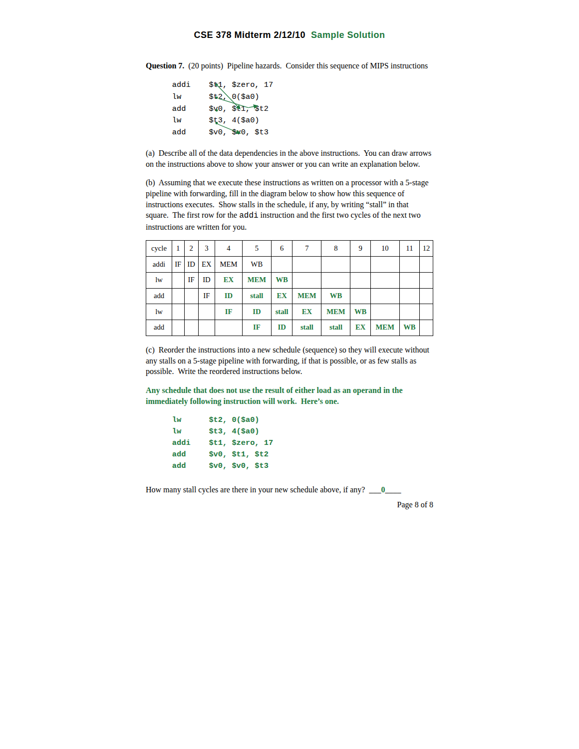CSE 378 Midterm 2/12/10 Sample Solution
Question 7. (20 points) Pipeline hazards. Consider this sequence of MIPS instructions
addi $t1, $zero, 17 lw $t2, 0($a0) add $v0, $t1, $t2 lw $t3, 4($a0) add $v0, $v0, $t3
(a) Describe all of the data dependencies in the above instructions. You can draw arrows on the instructions above to show your answer or you can write an explanation below.
(b) Assuming that we execute these instructions as written on a processor with a 5-stage pipeline with forwarding, fill in the diagram below to show how this sequence of instructions executes. Show stalls in the schedule, if any, by writing “stall” in that square. The first row for the addi instruction and the first two cycles of the next two instructions are written for you.
| cycle | 1 | 2 | 3 | 4 | 5 | 6 | 7 | 8 | 9 | 10 | 11 | 12 |
| --- | --- | --- | --- | --- | --- | --- | --- | --- | --- | --- | --- | --- |
| addi | IF | ID | EX | MEM | WB | | | | | | | |
| lw | | IF | ID | EX | MEM | WB | | | | | | |
| add | | | IF | ID | stall | EX | MEM | WB | | | | |
| lw | | | | IF | ID | stall | EX | MEM | WB | | | |
| add | | | | | IF | ID | stall | stall | EX | MEM | WB | |
(c) Reorder the instructions into a new schedule (sequence) so they will execute without any stalls on a 5-stage pipeline with forwarding, if that is possible, or as few stalls as possible. Write the reordered instructions below.
Any schedule that does not use the result of either load as an operand in the immediately following instruction will work. Here’s one.
lw $t2, 0($a0) lw $t3, 4($a0) addi $t1, $zero, 17 add $v0, $t1, $t2 add $v0, $v0, $t3
How many stall cycles are there in your new schedule above, if any? ___0____
Page 8 of 8